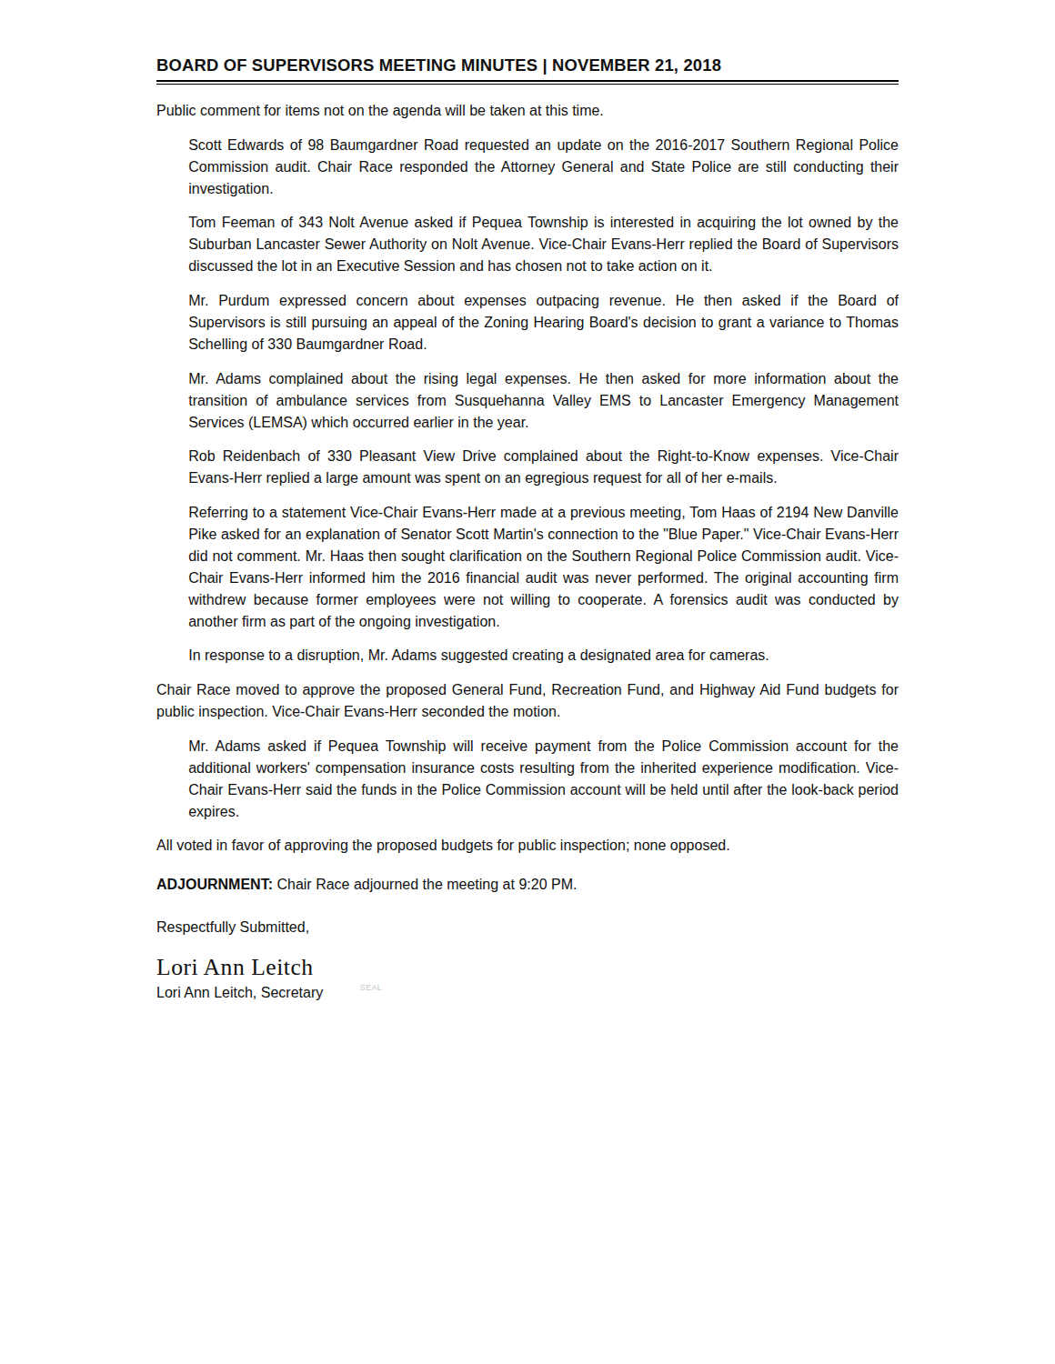BOARD OF SUPERVISORS MEETING MINUTES | NOVEMBER 21, 2018
Public comment for items not on the agenda will be taken at this time.
Scott Edwards of 98 Baumgardner Road requested an update on the 2016-2017 Southern Regional Police Commission audit. Chair Race responded the Attorney General and State Police are still conducting their investigation.
Tom Feeman of 343 Nolt Avenue asked if Pequea Township is interested in acquiring the lot owned by the Suburban Lancaster Sewer Authority on Nolt Avenue. Vice-Chair Evans-Herr replied the Board of Supervisors discussed the lot in an Executive Session and has chosen not to take action on it.
Mr. Purdum expressed concern about expenses outpacing revenue. He then asked if the Board of Supervisors is still pursuing an appeal of the Zoning Hearing Board's decision to grant a variance to Thomas Schelling of 330 Baumgardner Road.
Mr. Adams complained about the rising legal expenses. He then asked for more information about the transition of ambulance services from Susquehanna Valley EMS to Lancaster Emergency Management Services (LEMSA) which occurred earlier in the year.
Rob Reidenbach of 330 Pleasant View Drive complained about the Right-to-Know expenses. Vice-Chair Evans-Herr replied a large amount was spent on an egregious request for all of her e-mails.
Referring to a statement Vice-Chair Evans-Herr made at a previous meeting, Tom Haas of 2194 New Danville Pike asked for an explanation of Senator Scott Martin's connection to the "Blue Paper." Vice-Chair Evans-Herr did not comment. Mr. Haas then sought clarification on the Southern Regional Police Commission audit. Vice-Chair Evans-Herr informed him the 2016 financial audit was never performed. The original accounting firm withdrew because former employees were not willing to cooperate. A forensics audit was conducted by another firm as part of the ongoing investigation.
In response to a disruption, Mr. Adams suggested creating a designated area for cameras.
Chair Race moved to approve the proposed General Fund, Recreation Fund, and Highway Aid Fund budgets for public inspection. Vice-Chair Evans-Herr seconded the motion.
Mr. Adams asked if Pequea Township will receive payment from the Police Commission account for the additional workers' compensation insurance costs resulting from the inherited experience modification. Vice-Chair Evans-Herr said the funds in the Police Commission account will be held until after the look-back period expires.
All voted in favor of approving the proposed budgets for public inspection; none opposed.
ADJOURNMENT: Chair Race adjourned the meeting at 9:20 PM.
Respectfully Submitted,
Lori Ann Leitch
Lori Ann Leitch, Secretary
SEAL